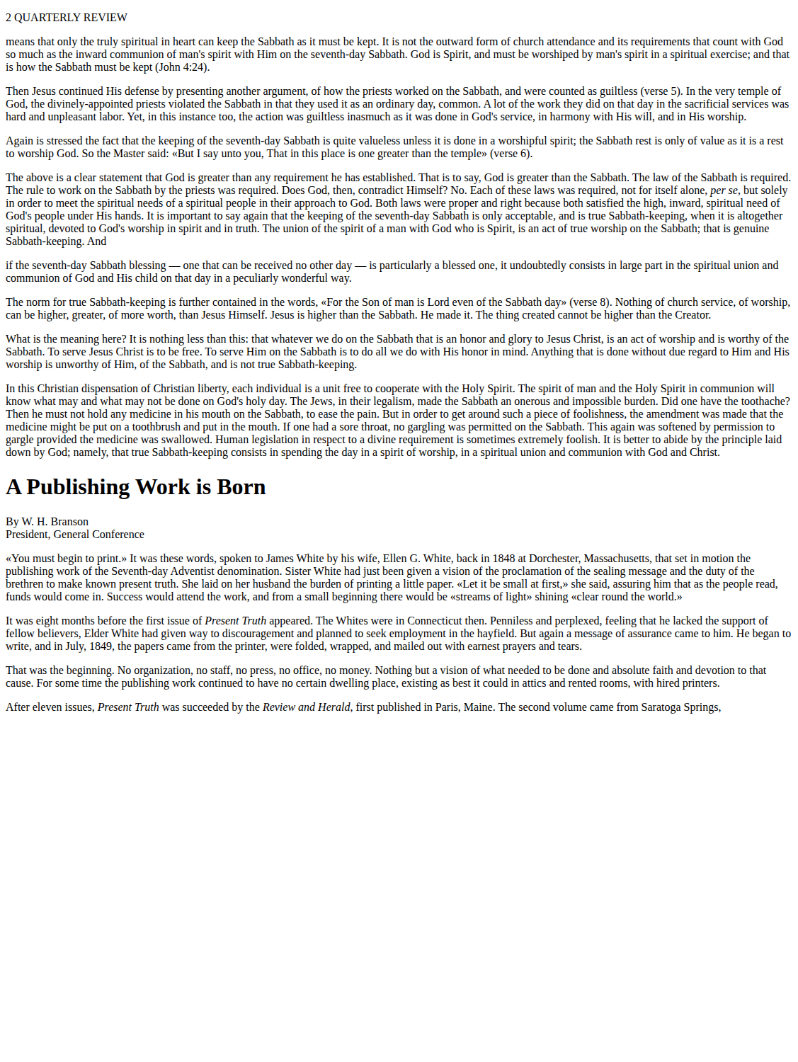2 QUARTERLY REVIEW
means that only the truly spiritual in heart can keep the Sabbath as it must be kept. It is not the outward form of church attendance and its requirements that count with God so much as the inward communion of man's spirit with Him on the seventh-day Sabbath. God is Spirit, and must be worshiped by man's spirit in a spiritual exercise; and that is how the Sabbath must be kept (John 4:24).
Then Jesus continued His defense by presenting another argument, of how the priests worked on the Sabbath, and were counted as guiltless (verse 5). In the very temple of God, the divinely-appointed priests violated the Sabbath in that they used it as an ordinary day, common. A lot of the work they did on that day in the sacrificial services was hard and unpleasant labor. Yet, in this instance too, the action was guiltless inasmuch as it was done in God's service, in harmony with His will, and in His worship.
Again is stressed the fact that the keeping of the seventh-day Sabbath is quite valueless unless it is done in a worshipful spirit; the Sabbath rest is only of value as it is a rest to worship God. So the Master said: «But I say unto you, That in this place is one greater than the temple» (verse 6).
The above is a clear statement that God is greater than any requirement he has established. That is to say, God is greater than the Sabbath. The law of the Sabbath is required. The rule to work on the Sabbath by the priests was required. Does God, then, contradict Himself? No. Each of these laws was required, not for itself alone, per se, but solely in order to meet the spiritual needs of a spiritual people in their approach to God. Both laws were proper and right because both satisfied the high, inward, spiritual need of God's people under His hands. It is important to say again that the keeping of the seventh-day Sabbath is only acceptable, and is true Sabbath-keeping, when it is altogether spiritual, devoted to God's worship in spirit and in truth. The union of the spirit of a man with God who is Spirit, is an act of true worship on the Sabbath; that is genuine Sabbath-keeping. And
if the seventh-day Sabbath blessing — one that can be received no other day — is particularly a blessed one, it undoubtedly consists in large part in the spiritual union and communion of God and His child on that day in a peculiarly wonderful way.
The norm for true Sabbath-keeping is further contained in the words, «For the Son of man is Lord even of the Sabbath day» (verse 8). Nothing of church service, of worship, can be higher, greater, of more worth, than Jesus Himself. Jesus is higher than the Sabbath. He made it. The thing created cannot be higher than the Creator.
What is the meaning here? It is nothing less than this: that whatever we do on the Sabbath that is an honor and glory to Jesus Christ, is an act of worship and is worthy of the Sabbath. To serve Jesus Christ is to be free. To serve Him on the Sabbath is to do all we do with His honor in mind. Anything that is done without due regard to Him and His worship is unworthy of Him, of the Sabbath, and is not true Sabbath-keeping.
In this Christian dispensation of Christian liberty, each individual is a unit free to cooperate with the Holy Spirit. The spirit of man and the Holy Spirit in communion will know what may and what may not be done on God's holy day. The Jews, in their legalism, made the Sabbath an onerous and impossible burden. Did one have the toothache? Then he must not hold any medicine in his mouth on the Sabbath, to ease the pain. But in order to get around such a piece of foolishness, the amendment was made that the medicine might be put on a toothbrush and put in the mouth. If one had a sore throat, no gargling was permitted on the Sabbath. This again was softened by permission to gargle provided the medicine was swallowed. Human legislation in respect to a divine requirement is sometimes extremely foolish. It is better to abide by the principle laid down by God; namely, that true Sabbath-keeping consists in spending the day in a spirit of worship, in a spiritual union and communion with God and Christ.
A Publishing Work is Born
By W. H. Branson
President, General Conference
«You must begin to print.» It was these words, spoken to James White by his wife, Ellen G. White, back in 1848 at Dorchester, Massachusetts, that set in motion the publishing work of the Seventh-day Adventist denomination. Sister White had just been given a vision of the proclamation of the sealing message and the duty of the brethren to make known present truth. She laid on her husband the burden of printing a little paper. «Let it be small at first,» she said, assuring him that as the people read, funds would come in. Success would attend the work, and from a small beginning there would be «streams of light» shining «clear round the world.»
It was eight months before the first issue of Present Truth appeared. The Whites were in Connecticut then. Penniless and perplexed, feeling that he lacked the support of fellow believers, Elder White had given way to discouragement and planned to seek employment in the hayfield. But again a message of assurance came to him. He began to write, and in July, 1849, the papers came from the printer, were folded, wrapped, and mailed out with earnest prayers and tears.
That was the beginning. No organization, no staff, no press, no office, no money. Nothing but a vision of what needed to be done and absolute faith and devotion to that cause. For some time the publishing work continued to have no certain dwelling place, existing as best it could in attics and rented rooms, with hired printers.
After eleven issues, Present Truth was succeeded by the Review and Herald, first published in Paris, Maine. The second volume came from Saratoga Springs,